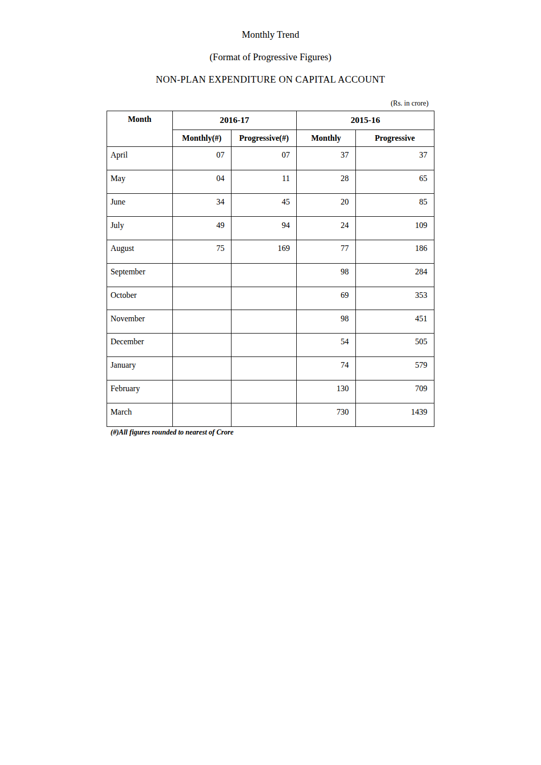Monthly Trend
(Format of Progressive Figures)
NON-PLAN EXPENDITURE ON CAPITAL ACCOUNT
(Rs. in crore)
| Month | 2016-17 | 2015-16 |
| --- | --- | --- |
| Monthly(#) | Progressive(#) | Monthly | Progressive |
| April | 07 | 07 | 37 | 37 |
| May | 04 | 11 | 28 | 65 |
| June | 34 | 45 | 20 | 85 |
| July | 49 | 94 | 24 | 109 |
| August | 75 | 169 | 77 | 186 |
| September | | | 98 | 284 |
| October | | | 69 | 353 |
| November | | | 98 | 451 |
| December | | | 54 | 505 |
| January | | | 74 | 579 |
| February | | | 130 | 709 |
| March | | | 730 | 1439 |
(#)All figures rounded to nearest of Crore